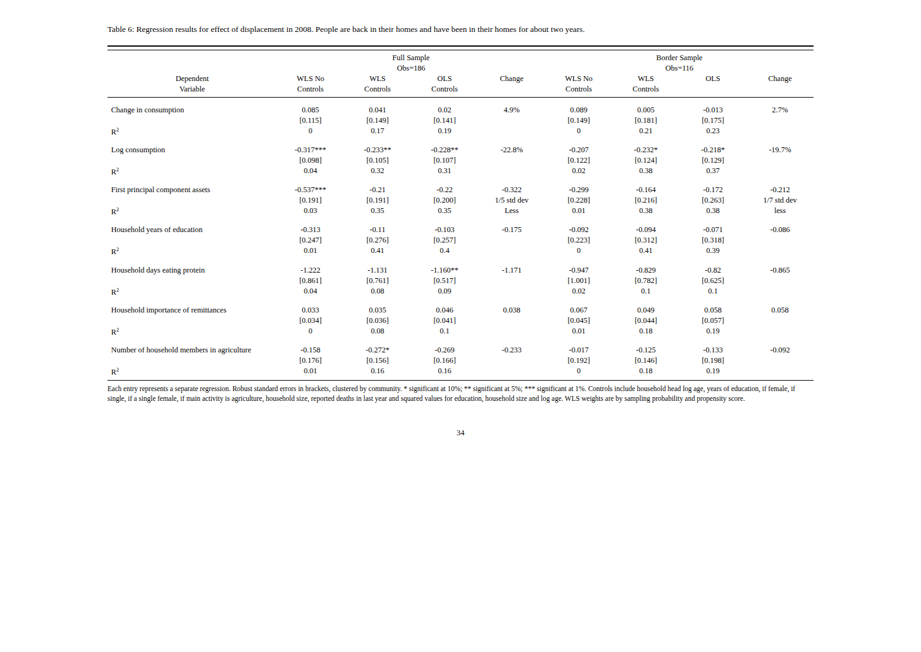Table 6: Regression results for effect of displacement in 2008. People are back in their homes and have been in their homes for about two years.
| | Full Sample | Border Sample |
| | Obs=186 | Obs=116 |
| Dependent | WLS No | WLS | OLS | Change | WLS No | WLS | OLS | Change |
| Variable | Controls | Controls | Controls | | Controls | Controls | | |
| Change in consumption | 0.085 | 0.041 | 0.02 | 4.9% | 0.089 | 0.005 | -0.013 | 2.7% |
| | [0.115] | [0.149] | [0.141] | | [0.149] | [0.181] | [0.175] | |
| R 2 | 0 | 0.17 | 0.19 | | 0 | 0.21 | 0.23 | |
| Log consumption | -0.317*** | -0.233** | -0.228** | -22.8% | -0.207 | -0.232* | -0.218* | -19.7% |
| | [0.098] | [0.105] | [0.107] | | [0.122] | [0.124] | [0.129] | |
| R 2 | 0.04 | 0.32 | 0.31 | | 0.02 | 0.38 | 0.37 | |
| First principal component assets | -0.537*** | -0.21 | -0.22 | -0.322 | -0.299 | -0.164 | -0.172 | -0.212 |
| | [0.191] | [0.191] | [0.200] | 1/5 std dev | [0.228] | [0.216] | [0.263] | 1/7 std dev |
| R 2 | 0.03 | 0.35 | 0.35 | Less | 0.01 | 0.38 | 0.38 | less |
| Household years of education | -0.313 | -0.11 | -0.103 | -0.175 | -0.092 | -0.094 | -0.071 | -0.086 |
| | [0.247] | [0.276] | [0.257] | | [0.223] | [0.312] | [0.318] | |
| R 2 | 0.01 | 0.41 | 0.4 | | 0 | 0.41 | 0.39 | |
| Household days eating protein | -1.222 | -1.131 | -1.160** | -1.171 | -0.947 | -0.829 | -0.82 | -0.865 |
| | [0.861] | [0.761] | [0.517] | | [1.001] | [0.782] | [0.625] | |
| R 2 | 0.04 | 0.08 | 0.09 | | 0.02 | 0.1 | 0.1 | |
| Household importance of remittances | 0.033 | 0.035 | 0.046 | 0.038 | 0.067 | 0.049 | 0.058 | 0.058 |
| | [0.034] | [0.036] | [0.041] | | [0.045] | [0.044] | [0.057] | |
| R 2 | 0 | 0.08 | 0.1 | | 0.01 | 0.18 | 0.19 | |
| Number of household members in agriculture | -0.158 | -0.272* | -0.269 | -0.233 | -0.017 | -0.125 | -0.133 | -0.092 |
| | [0.176] | [0.156] | [0.166] | | [0.192] | [0.146] | [0.198] | |
| R 2 | 0.01 | 0.16 | 0.16 | | 0 | 0.18 | 0.19 | |
Each entry represents a separate regression. Robust standard errors in brackets, clustered by community. * significant at 10%; ** significant at 5%; *** significant at 1%. Controls include household head log age, years of education, if female, if single, if a single female, if main activity is agriculture, household size, reported deaths in last year and squared values for education, household size and log age. WLS weights are by sampling probability and propensity score.
34